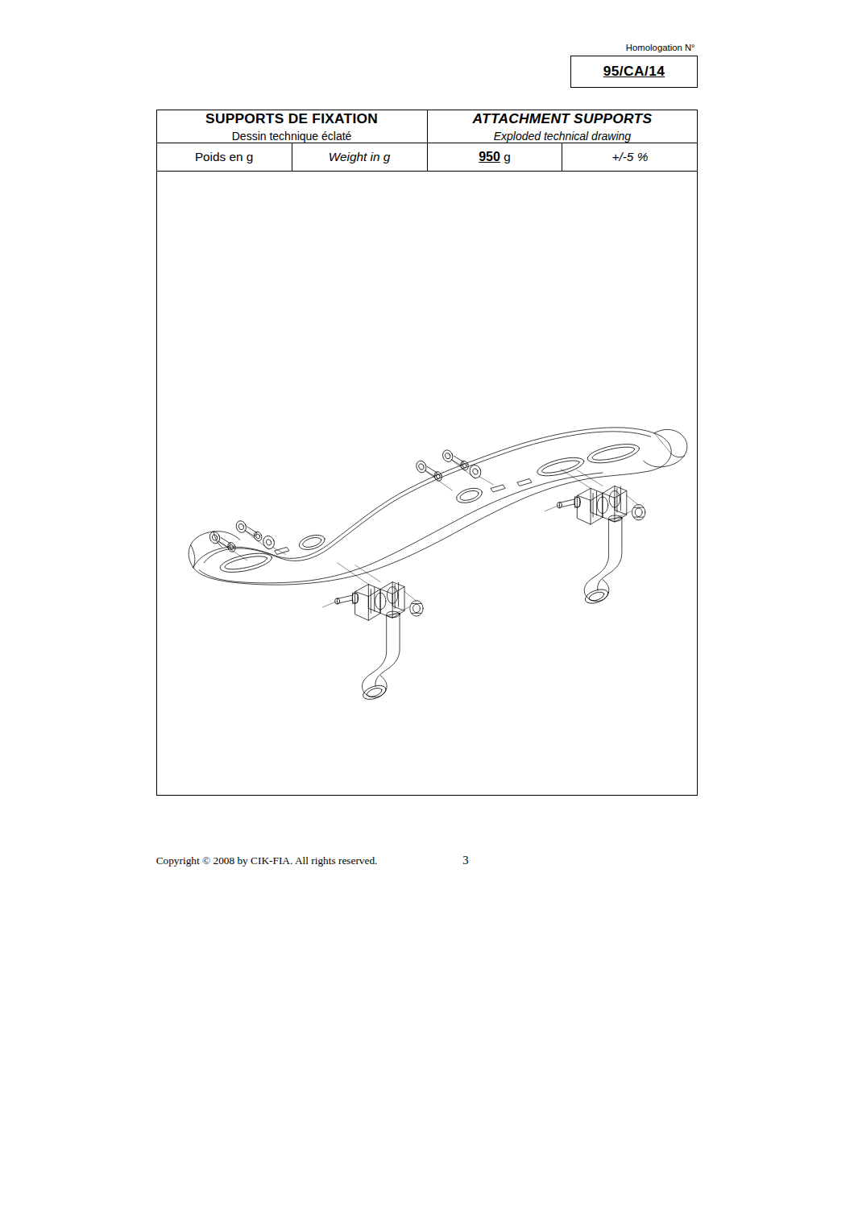Homologation N°
95/CA/14
| SUPPORTS DE FIXATION Dessin technique éclaté | ATTACHMENT SUPPORTS Exploded technical drawing |
| Poids en g | Weight in g | 950 g | +/-5 % |
Copyright © 2008 by CIK-FIA. All rights reserved. 3